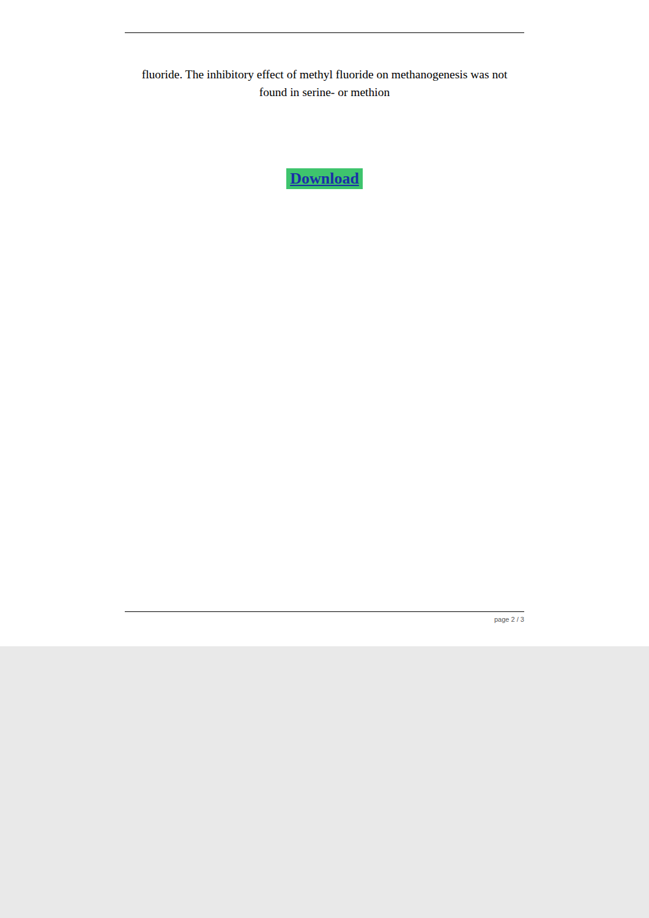fluoride. The inhibitory effect of methyl fluoride on methanogenesis was not found in serine- or methion
Download
page 2 / 3